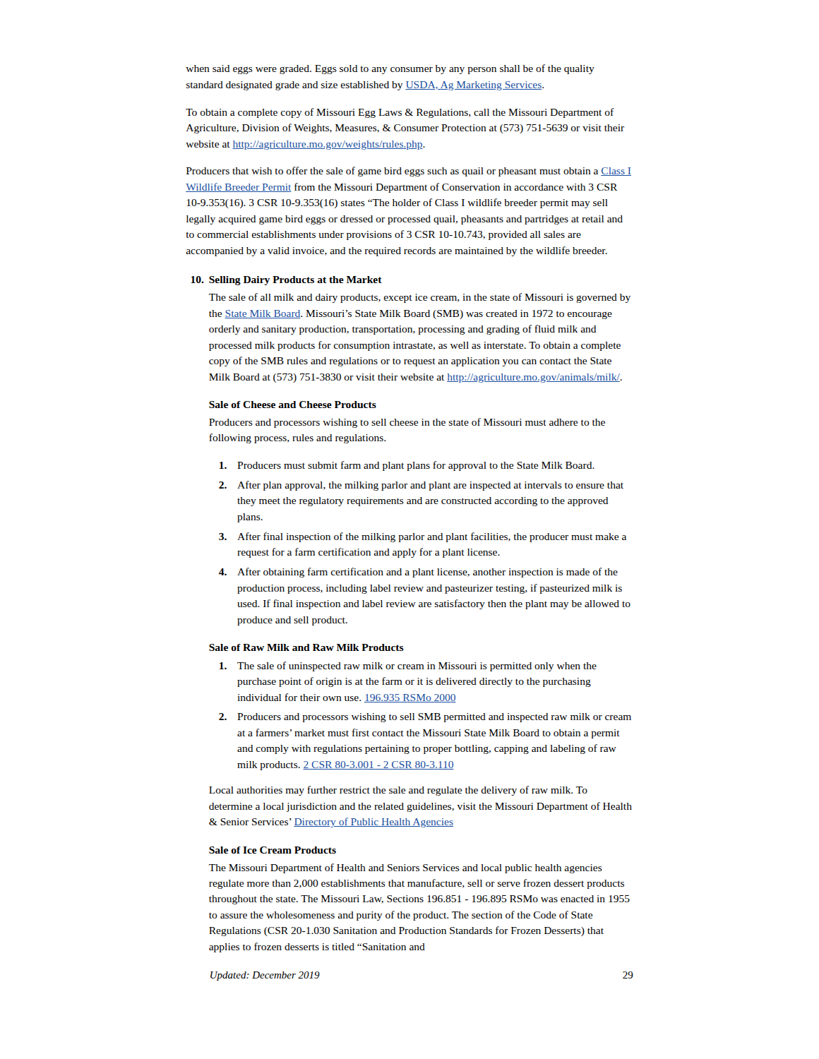when said eggs were graded. Eggs sold to any consumer by any person shall be of the quality standard designated grade and size established by USDA, Ag Marketing Services.
To obtain a complete copy of Missouri Egg Laws & Regulations, call the Missouri Department of Agriculture, Division of Weights, Measures, & Consumer Protection at (573) 751-5639 or visit their website at http://agriculture.mo.gov/weights/rules.php.
Producers that wish to offer the sale of game bird eggs such as quail or pheasant must obtain a Class I Wildlife Breeder Permit from the Missouri Department of Conservation in accordance with 3 CSR 10-9.353(16). 3 CSR 10-9.353(16) states “The holder of Class I wildlife breeder permit may sell legally acquired game bird eggs or dressed or processed quail, pheasants and partridges at retail and to commercial establishments under provisions of 3 CSR 10-10.743, provided all sales are accompanied by a valid invoice, and the required records are maintained by the wildlife breeder.
10. Selling Dairy Products at the Market
The sale of all milk and dairy products, except ice cream, in the state of Missouri is governed by the State Milk Board. Missouri’s State Milk Board (SMB) was created in 1972 to encourage orderly and sanitary production, transportation, processing and grading of fluid milk and processed milk products for consumption intrastate, as well as interstate. To obtain a complete copy of the SMB rules and regulations or to request an application you can contact the State Milk Board at (573) 751-3830 or visit their website at http://agriculture.mo.gov/animals/milk/.
Sale of Cheese and Cheese Products
Producers and processors wishing to sell cheese in the state of Missouri must adhere to the following process, rules and regulations.
Producers must submit farm and plant plans for approval to the State Milk Board.
After plan approval, the milking parlor and plant are inspected at intervals to ensure that they meet the regulatory requirements and are constructed according to the approved plans.
After final inspection of the milking parlor and plant facilities, the producer must make a request for a farm certification and apply for a plant license.
After obtaining farm certification and a plant license, another inspection is made of the production process, including label review and pasteurizer testing, if pasteurized milk is used. If final inspection and label review are satisfactory then the plant may be allowed to produce and sell product.
Sale of Raw Milk and Raw Milk Products
The sale of uninspected raw milk or cream in Missouri is permitted only when the purchase point of origin is at the farm or it is delivered directly to the purchasing individual for their own use. 196.935 RSMo 2000
Producers and processors wishing to sell SMB permitted and inspected raw milk or cream at a farmers’ market must first contact the Missouri State Milk Board to obtain a permit and comply with regulations pertaining to proper bottling, capping and labeling of raw milk products. 2 CSR 80-3.001 - 2 CSR 80-3.110
Local authorities may further restrict the sale and regulate the delivery of raw milk. To determine a local jurisdiction and the related guidelines, visit the Missouri Department of Health & Senior Services’ Directory of Public Health Agencies
Sale of Ice Cream Products
The Missouri Department of Health and Seniors Services and local public health agencies regulate more than 2,000 establishments that manufacture, sell or serve frozen dessert products throughout the state. The Missouri Law, Sections 196.851 - 196.895 RSMo was enacted in 1955 to assure the wholesomeness and purity of the product. The section of the Code of State Regulations (CSR 20-1.030 Sanitation and Production Standards for Frozen Desserts) that applies to frozen desserts is titled “Sanitation and
Updated: December 2019 29